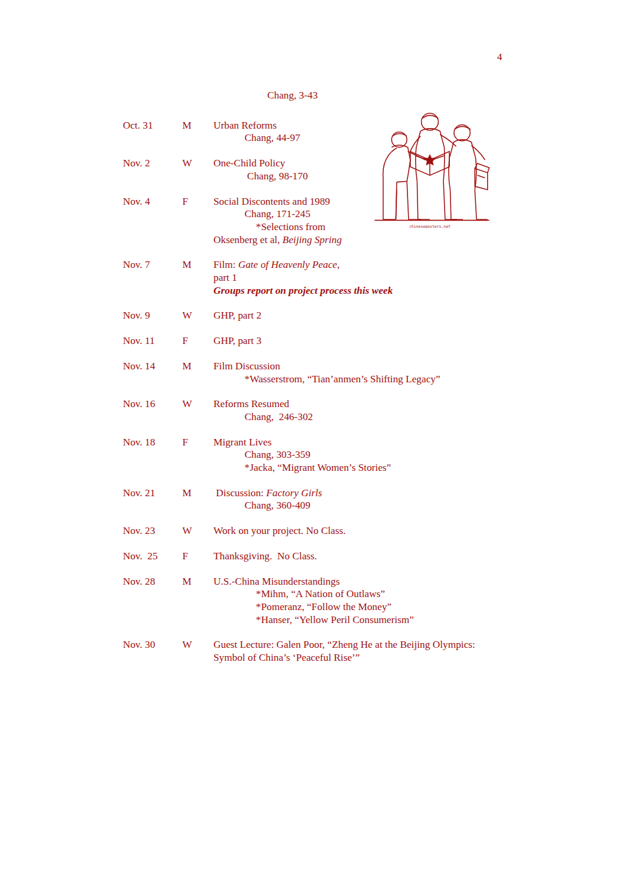4
chineseposters.net
Chang, 3-43
| Oct. 31 | M | Urban Reforms Chang, 44-97 |
| Nov. 2 | W | One-Child Policy Chang, 98-170 |
| Nov. 4 | F | Social Discontents and 1989 Chang, 171-245 *Selections from Oksenberg et al, Beijing Spring |
| Nov. 7 | M | Film: Gate of Heavenly Peace , part 1 Groups report on project process this week |
| Nov. 9 | W | GHP, part 2 |
| Nov. 11 | F | GHP, part 3 |
| Nov. 14 | M | Film Discussion *Wasserstrom, “Tian’anmen’s Shifting Legacy” |
| Nov. 16 | W | Reforms Resumed Chang, 246-302 |
| Nov. 18 | F | Migrant Lives Chang, 303-359 *Jacka, “Migrant Women’s Stories” |
| Nov. 21 | M | Discussion: Factory Girls Chang, 360-409 |
| Nov. 23 | W | Work on your project. No Class. |
| Nov. 25 | F | Thanksgiving. No Class. |
| Nov. 28 | M | U.S.-China Misunderstandings *Mihm, “A Nation of Outlaws” *Pomeranz, “Follow the Money” *Hanser, “Yellow Peril Consumerism” |
| Nov. 30 | W | Guest Lecture: Galen Poor, “Zheng He at the Beijing Olympics: Symbol of China’s ‘Peaceful Rise’” |